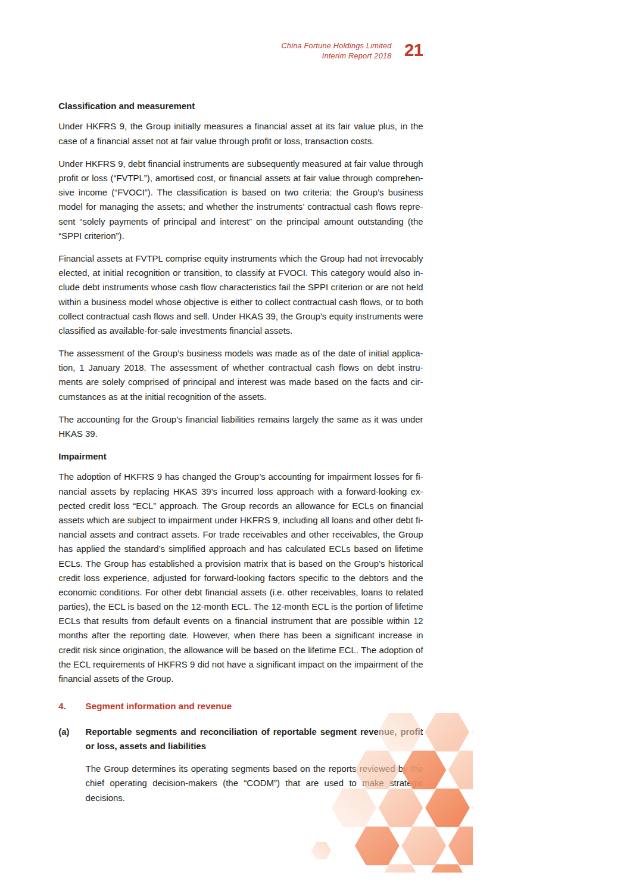China Fortune Holdings Limited
Interim Report 2018
21
Classification and measurement
Under HKFRS 9, the Group initially measures a financial asset at its fair value plus, in the case of a financial asset not at fair value through profit or loss, transaction costs.
Under HKFRS 9, debt financial instruments are subsequently measured at fair value through profit or loss (“FVTPL”), amortised cost, or financial assets at fair value through comprehensive income (“FVOCI”). The classification is based on two criteria: the Group’s business model for managing the assets; and whether the instruments’ contractual cash flows represent “solely payments of principal and interest” on the principal amount outstanding (the “SPPI criterion”).
Financial assets at FVTPL comprise equity instruments which the Group had not irrevocably elected, at initial recognition or transition, to classify at FVOCI. This category would also include debt instruments whose cash flow characteristics fail the SPPI criterion or are not held within a business model whose objective is either to collect contractual cash flows, or to both collect contractual cash flows and sell. Under HKAS 39, the Group’s equity instruments were classified as available-for-sale investments financial assets.
The assessment of the Group’s business models was made as of the date of initial application, 1 January 2018. The assessment of whether contractual cash flows on debt instruments are solely comprised of principal and interest was made based on the facts and circumstances as at the initial recognition of the assets.
The accounting for the Group’s financial liabilities remains largely the same as it was under HKAS 39.
Impairment
The adoption of HKFRS 9 has changed the Group’s accounting for impairment losses for financial assets by replacing HKAS 39’s incurred loss approach with a forward-looking expected credit loss “ECL” approach. The Group records an allowance for ECLs on financial assets which are subject to impairment under HKFRS 9, including all loans and other debt financial assets and contract assets. For trade receivables and other receivables, the Group has applied the standard’s simplified approach and has calculated ECLs based on lifetime ECLs. The Group has established a provision matrix that is based on the Group’s historical credit loss experience, adjusted for forward-looking factors specific to the debtors and the economic conditions. For other debt financial assets (i.e. other receivables, loans to related parties), the ECL is based on the 12-month ECL. The 12-month ECL is the portion of lifetime ECLs that results from default events on a financial instrument that are possible within 12 months after the reporting date. However, when there has been a significant increase in credit risk since origination, the allowance will be based on the lifetime ECL. The adoption of the ECL requirements of HKFRS 9 did not have a significant impact on the impairment of the financial assets of the Group.
4.
Segment information and revenue
(a)
Reportable segments and reconciliation of reportable segment revenue, profit or loss, assets and liabilities
The Group determines its operating segments based on the reports reviewed by the chief operating decision-makers (the “CODM”) that are used to make strategic decisions.